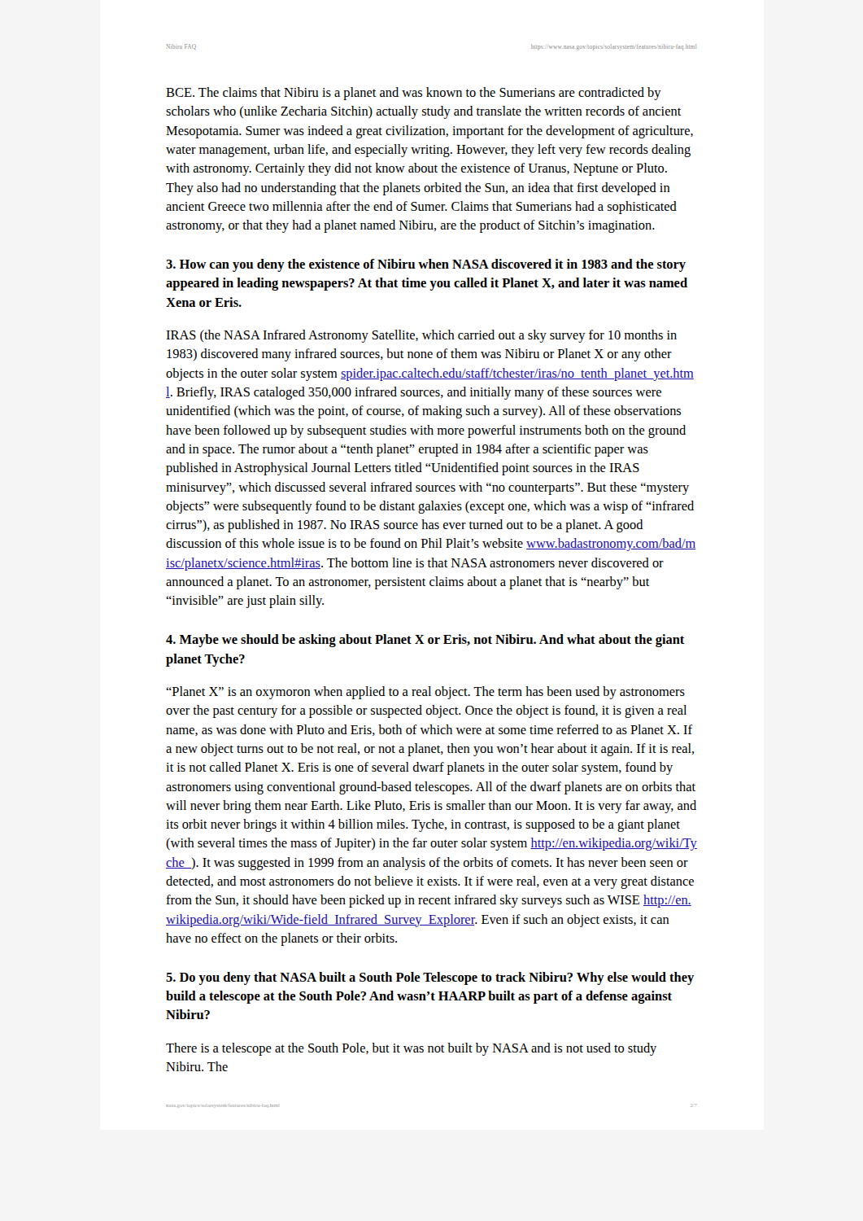Nibiru FAQ https://www.nasa.gov/topics/solarsystem/features/nibiru-faq.html
BCE. The claims that Nibiru is a planet and was known to the Sumerians are contradicted by scholars who (unlike Zecharia Sitchin) actually study and translate the written records of ancient Mesopotamia. Sumer was indeed a great civilization, important for the development of agriculture, water management, urban life, and especially writing. However, they left very few records dealing with astronomy. Certainly they did not know about the existence of Uranus, Neptune or Pluto. They also had no understanding that the planets orbited the Sun, an idea that first developed in ancient Greece two millennia after the end of Sumer. Claims that Sumerians had a sophisticated astronomy, or that they had a planet named Nibiru, are the product of Sitchin’s imagination.
3. How can you deny the existence of Nibiru when NASA discovered it in 1983 and the story appeared in leading newspapers? At that time you called it Planet X, and later it was named Xena or Eris.
IRAS (the NASA Infrared Astronomy Satellite, which carried out a sky survey for 10 months in 1983) discovered many infrared sources, but none of them was Nibiru or Planet X or any other objects in the outer solar system spider.ipac.caltech.edu/staff/tchester/iras/no_tenth_planet_yet.html. Briefly, IRAS cataloged 350,000 infrared sources, and initially many of these sources were unidentified (which was the point, of course, of making such a survey). All of these observations have been followed up by subsequent studies with more powerful instruments both on the ground and in space. The rumor about a “tenth planet” erupted in 1984 after a scientific paper was published in Astrophysical Journal Letters titled “Unidentified point sources in the IRAS minisurvey”, which discussed several infrared sources with “no counterparts”. But these “mystery objects” were subsequently found to be distant galaxies (except one, which was a wisp of “infrared cirrus”), as published in 1987. No IRAS source has ever turned out to be a planet. A good discussion of this whole issue is to be found on Phil Plait’s website www.badastronomy.com/bad/misc/planetx/science.html#iras. The bottom line is that NASA astronomers never discovered or announced a planet. To an astronomer, persistent claims about a planet that is “nearby” but “invisible” are just plain silly.
4. Maybe we should be asking about Planet X or Eris, not Nibiru. And what about the giant planet Tyche?
“Planet X” is an oxymoron when applied to a real object. The term has been used by astronomers over the past century for a possible or suspected object. Once the object is found, it is given a real name, as was done with Pluto and Eris, both of which were at some time referred to as Planet X. If a new object turns out to be not real, or not a planet, then you won’t hear about it again. If it is real, it is not called Planet X. Eris is one of several dwarf planets in the outer solar system, found by astronomers using conventional ground-based telescopes. All of the dwarf planets are on orbits that will never bring them near Earth. Like Pluto, Eris is smaller than our Moon. It is very far away, and its orbit never brings it within 4 billion miles. Tyche, in contrast, is supposed to be a giant planet (with several times the mass of Jupiter) in the far outer solar system http://en.wikipedia.org/wiki/Tyche_). It was suggested in 1999 from an analysis of the orbits of comets. It has never been seen or detected, and most astronomers do not believe it exists. It if were real, even at a very great distance from the Sun, it should have been picked up in recent infrared sky surveys such as WISE http://en.wikipedia.org/wiki/Wide-field_Infrared_Survey_Explorer. Even if such an object exists, it can have no effect on the planets or their orbits.
5. Do you deny that NASA built a South Pole Telescope to track Nibiru? Why else would they build a telescope at the South Pole? And wasn’t HAARP built as part of a defense against Nibiru?
There is a telescope at the South Pole, but it was not built by NASA and is not used to study Nibiru. The
nasa.gov/topics/solarsystem/features/nibiru-faq.html 2/7